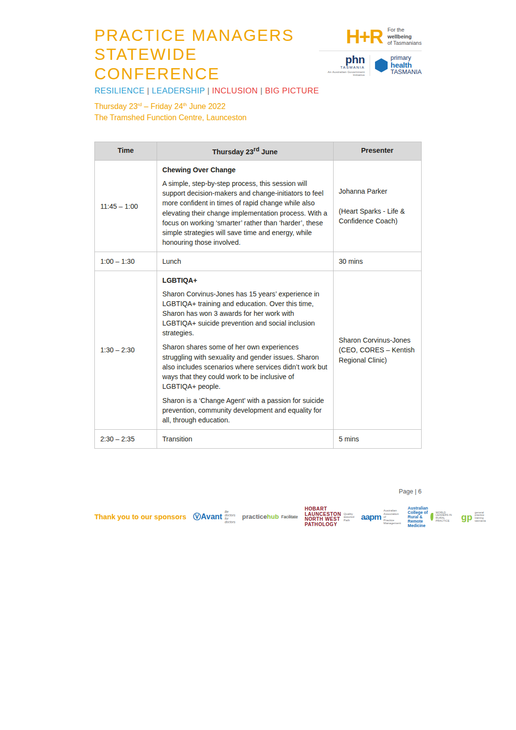Practice Managers
Statewide Conference
RESILIENCE | LEADERSHIP | INCLUSION | BIG PICTURE
Thursday 23rd – Friday 24th June 2022
The Tramshed Function Centre, Launceston
H+R For the
wellbeing
of Tasmanians
phn
Tasmania
An Australian Government Initiative
primary
health
TASMANIA
| Time | Thursday 23 rd June | Presenter |
| --- | --- | --- |
| 11:45 – 1:00 | Chewing Over Change A simple, step-by-step process, this session will support decision-makers and change-initiators to feel more confident in times of rapid change while also elevating their change implementation process. With a focus on working ‘smarter’ rather than ‘harder’, these simple strategies will save time and energy, while honouring those involved. | Johanna Parker (Heart Sparks - Life & Confidence Coach) |
| 1:00 – 1:30 | Lunch | 30 mins |
| 1:30 – 2:30 | LGBTIQA+ Sharon Corvinus-Jones has 15 years’ experience in LGBTIQA+ training and education. Over this time, Sharon has won 3 awards for her work with LGBTIQA+ suicide prevention and social inclusion strategies. Sharon shares some of her own experiences struggling with sexuality and gender issues. Sharon also includes scenarios where services didn’t work but ways that they could work to be inclusive of LGBTIQA+ people. Sharon is a ‘Change Agent’ with a passion for suicide prevention, community development and equality for all, through education. | Sharon Corvinus-Jones (CEO, CORES – Kentish Regional Clinic) |
| 2:30 – 2:35 | Transition | 5 mins |
Page | 6
Thank you to our sponsors ⓋAvant Be doctors for doctors practicehub Facilitate HOBART
LAUNCESTON
NORTH WEST
PATHOLOGY Quality assured Path aapm Australian Association of
Practice Management Australian
College of
Rural & Remote
Medicine WORLD LEADERS IN RURAL PRACTICE gp general
practice
training
tasmania